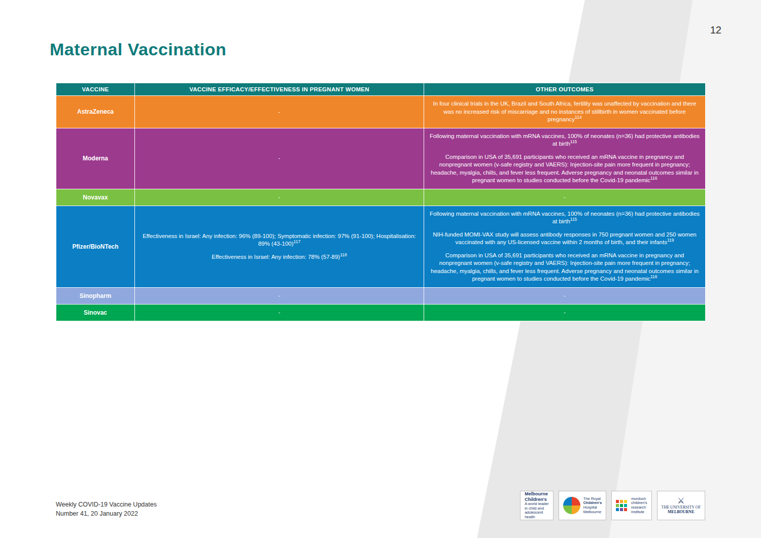12
Maternal Vaccination
| VACCINE | VACCINE EFFICACY/EFFECTIVENESS IN PREGNANT WOMEN | OTHER OUTCOMES |
| --- | --- | --- |
| AstraZeneca | - | In four clinical trials in the UK, Brazil and South Africa, fertility was unaffected by vaccination and there was no increased risk of miscarriage and no instances of stillbirth in women vaccinated before pregnancy 114 |
| Moderna | - | Following maternal vaccination with mRNA vaccines, 100% of neonates (n=36) had protective antibodies at birth 115 Comparison in USA of 35,691 participants who received an mRNA vaccine in pregnancy and nonpregnant women (v-safe registry and VAERS): Injection-site pain more frequent in pregnancy; headache, myalgia, chills, and fever less frequent. Adverse pregnancy and neonatal outcomes similar in pregnant women to studies conducted before the Covid-19 pandemic 116 |
| Novavax | - | - |
| Pfizer/BioNTech | Effectiveness in Israel: Any infection: 96% (89-100); Symptomatic infection: 97% (91-100); Hospitalisation: 89% (43-100) 117 Effectiveness in Israel: Any infection: 78% (57-89) 118 | Following maternal vaccination with mRNA vaccines, 100% of neonates (n=36) had protective antibodies at birth 115 NIH-funded MOMI-VAX study will assess antibody responses in 750 pregnant women and 250 women vaccinated with any US-licensed vaccine within 2 months of birth, and their infants 119 Comparison in USA of 35,691 participants who received an mRNA vaccine in pregnancy and nonpregnant women (v-safe registry and VAERS): Injection-site pain more frequent in pregnancy; headache, myalgia, chills, and fever less frequent. Adverse pregnancy and neonatal outcomes similar in pregnant women to studies conducted before the Covid-19 pandemic 116 |
| Sinopharm | - | - |
| Sinovac | - | - |
Weekly COVID-19 Vaccine Updates
Number 41, 20 January 2022
Melbourne Children's A world leader
in child and
adolescent
health
The Royal
Children's
Hospital
Melbourne
murdoch
children's
research
institute
⚔ THE UNIVERSITY OF
MELBOURNE